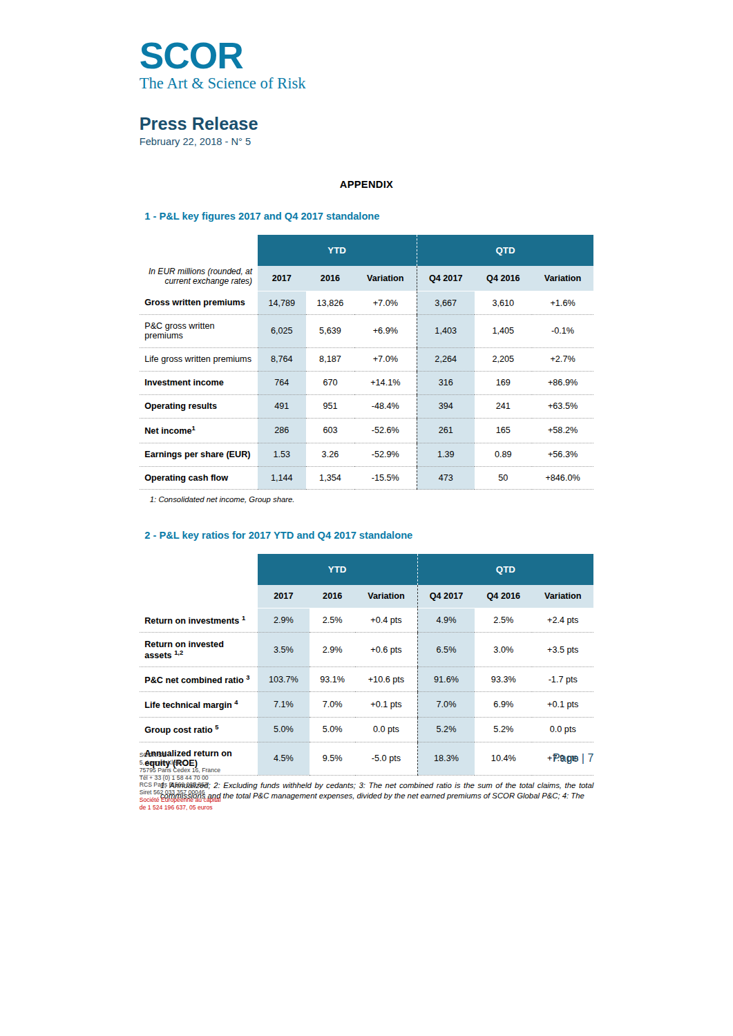SCOR
The Art & Science of Risk
Press Release
February 22, 2018 - N° 5
APPENDIX
1 - P&L key figures 2017 and Q4 2017 standalone
| | YTD | QTD |
| In EUR millions (rounded, at current exchange rates) | 2017 | 2016 | Variation | Q4 2017 | Q4 2016 | Variation |
| Gross written premiums | 14,789 | 13,826 | +7.0% | 3,667 | 3,610 | +1.6% |
| P&C gross written premiums | 6,025 | 5,639 | +6.9% | 1,403 | 1,405 | -0.1% |
| Life gross written premiums | 8,764 | 8,187 | +7.0% | 2,264 | 2,205 | +2.7% |
| Investment income | 764 | 670 | +14.1% | 316 | 169 | +86.9% |
| Operating results | 491 | 951 | -48.4% | 394 | 241 | +63.5% |
| Net income 1 | 286 | 603 | -52.6% | 261 | 165 | +58.2% |
| Earnings per share (EUR) | 1.53 | 3.26 | -52.9% | 1.39 | 0.89 | +56.3% |
| Operating cash flow | 1,144 | 1,354 | -15.5% | 473 | 50 | +846.0% |
1: Consolidated net income, Group share.
2 - P&L key ratios for 2017 YTD and Q4 2017 standalone
| | YTD | QTD |
| | 2017 | 2016 | Variation | Q4 2017 | Q4 2016 | Variation |
| Return on investments 1 | 2.9% | 2.5% | +0.4 pts | 4.9% | 2.5% | +2.4 pts |
| Return on invested assets 1,2 | 3.5% | 2.9% | +0.6 pts | 6.5% | 3.0% | +3.5 pts |
| P&C net combined ratio 3 | 103.7% | 93.1% | +10.6 pts | 91.6% | 93.3% | -1.7 pts |
| Life technical margin 4 | 7.1% | 7.0% | +0.1 pts | 7.0% | 6.9% | +0.1 pts |
| Group cost ratio 5 | 5.0% | 5.0% | 0.0 pts | 5.2% | 5.2% | 0.0 pts |
| Annualized return on equity (ROE) | 4.5% | 9.5% | -5.0 pts | 18.3% | 10.4% | +7.9 pts |
1. Annualized; 2: Excluding funds withheld by cedants; 3: The net combined ratio is the sum of the total claims, the total commissions and the total P&C management expenses, divided by the net earned premiums of SCOR Global P&C; 4: The
SCOR SE
5, Avenue Kléber
75795 Paris Cedex 16, France
Tél + 33 (0) 1 58 44 70 00
RCS Paris B 562 033 357
Siret 562 033 357 00046
Société Européenne au capital
de 1 524 196 637, 05 euros
Page | 7